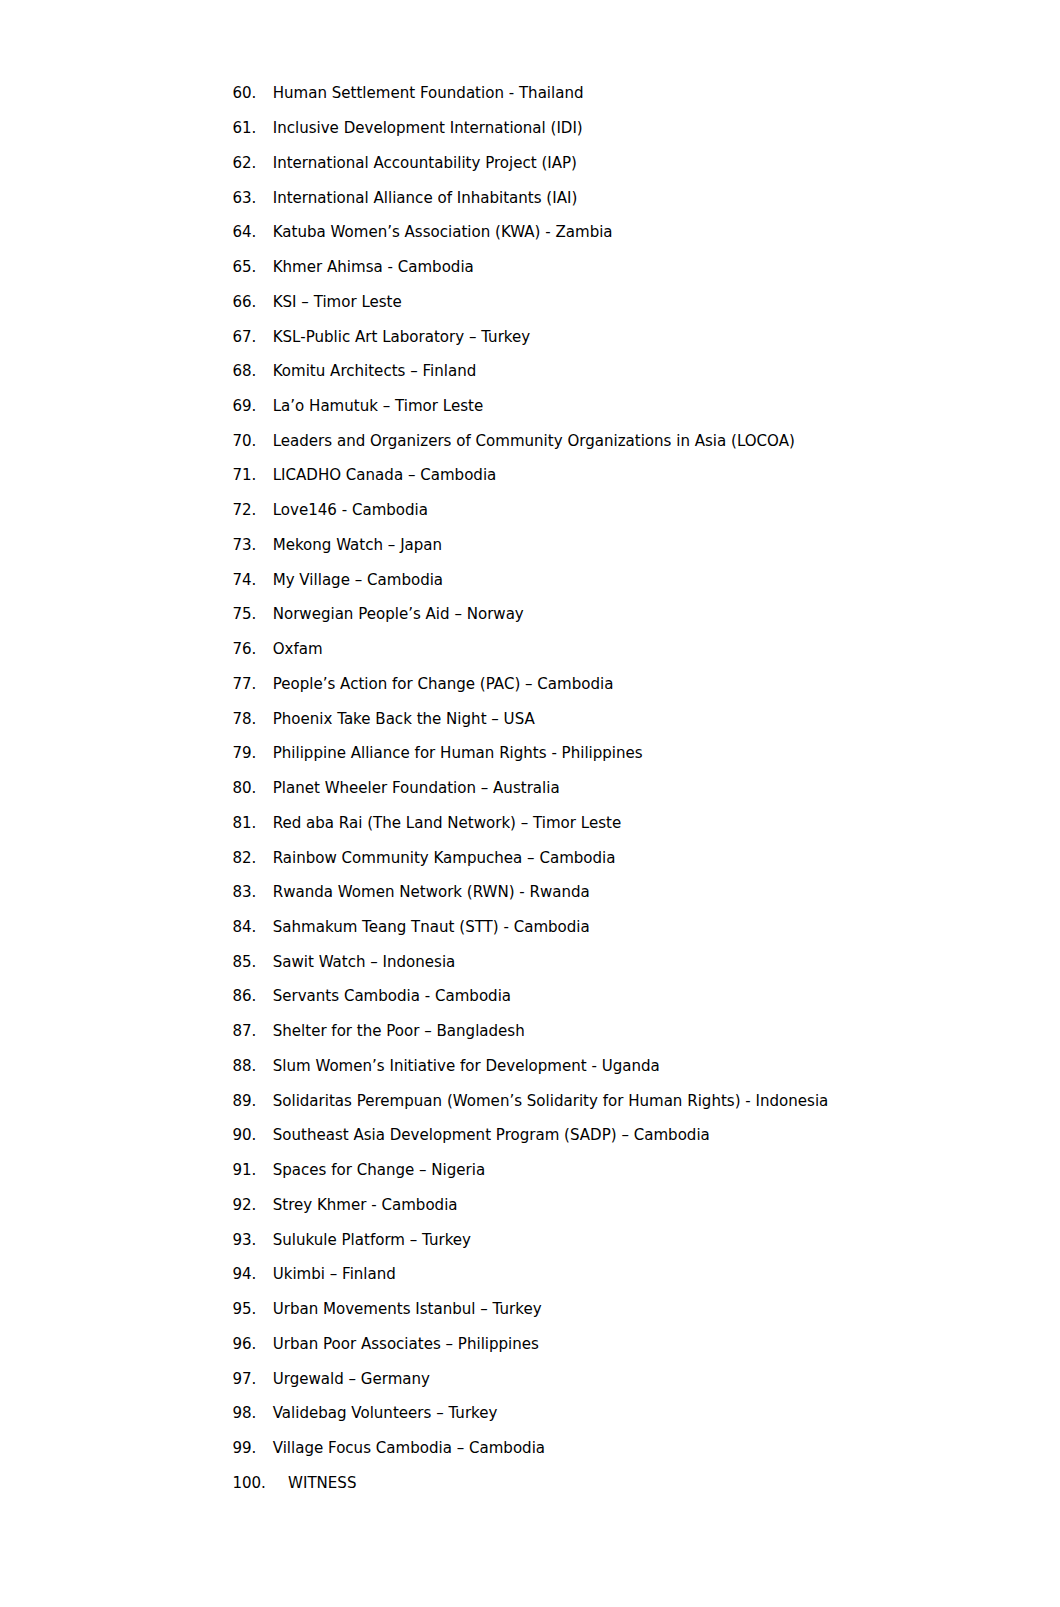60. Human Settlement Foundation - Thailand
61. Inclusive Development International (IDI)
62. International Accountability Project (IAP)
63. International Alliance of Inhabitants (IAI)
64. Katuba Women’s Association (KWA) - Zambia
65. Khmer Ahimsa - Cambodia
66. KSI – Timor Leste
67. KSL-Public Art Laboratory – Turkey
68. Komitu Architects – Finland
69. La’o Hamutuk – Timor Leste
70. Leaders and Organizers of Community Organizations in Asia (LOCOA)
71. LICADHO Canada – Cambodia
72. Love146 - Cambodia
73. Mekong Watch – Japan
74. My Village – Cambodia
75. Norwegian People’s Aid – Norway
76. Oxfam
77. People’s Action for Change (PAC) – Cambodia
78. Phoenix Take Back the Night – USA
79. Philippine Alliance for Human Rights - Philippines
80. Planet Wheeler Foundation – Australia
81. Red aba Rai (The Land Network) – Timor Leste
82. Rainbow Community Kampuchea – Cambodia
83. Rwanda Women Network (RWN) - Rwanda
84. Sahmakum Teang Tnaut (STT) - Cambodia
85. Sawit Watch – Indonesia
86. Servants Cambodia - Cambodia
87. Shelter for the Poor – Bangladesh
88. Slum Women’s Initiative for Development - Uganda
89. Solidaritas Perempuan (Women’s Solidarity for Human Rights) - Indonesia
90. Southeast Asia Development Program (SADP) – Cambodia
91. Spaces for Change – Nigeria
92. Strey Khmer - Cambodia
93. Sulukule Platform – Turkey
94. Ukimbi – Finland
95. Urban Movements Istanbul – Turkey
96. Urban Poor Associates – Philippines
97. Urgewald – Germany
98. Validebag Volunteers – Turkey
99. Village Focus Cambodia – Cambodia
100. WITNESS